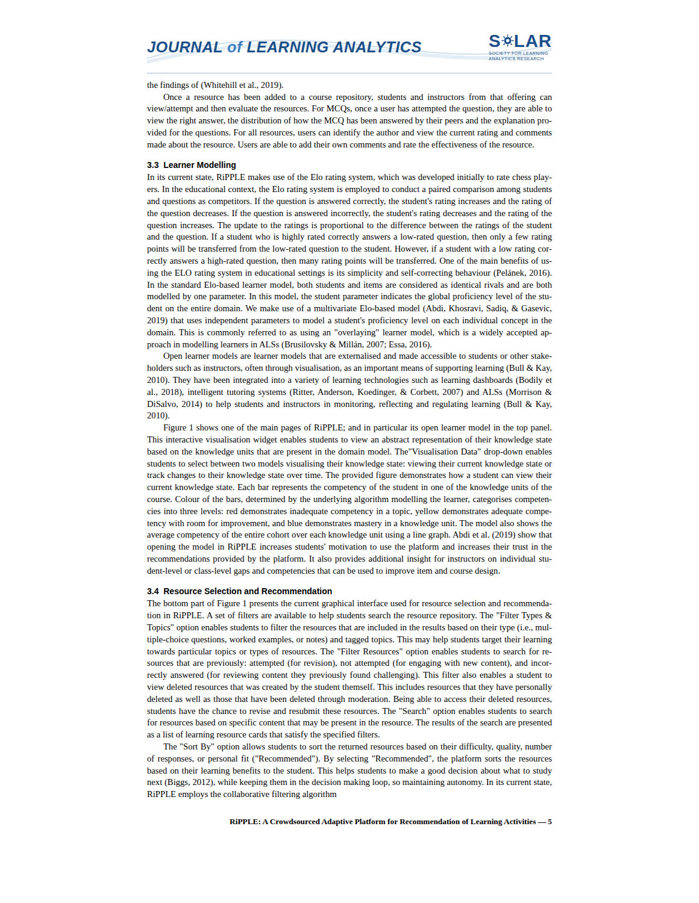JOURNAL of LEARNING ANALYTICS
S LAR
Society for Learning
Analytics Research
the findings of (Whitehill et al., 2019).
Once a resource has been added to a course repository, students and instructors from that offering can view/attempt and then evaluate the resources. For MCQs, once a user has attempted the question, they are able to view the right answer, the distribution of how the MCQ has been answered by their peers and the explanation provided for the questions. For all resources, users can identify the author and view the current rating and comments made about the resource. Users are able to add their own comments and rate the effectiveness of the resource.
3.3 Learner Modelling
In its current state, RiPPLE makes use of the Elo rating system, which was developed initially to rate chess players. In the educational context, the Elo rating system is employed to conduct a paired comparison among students and questions as competitors. If the question is answered correctly, the student's rating increases and the rating of the question decreases. If the question is answered incorrectly, the student's rating decreases and the rating of the question increases. The update to the ratings is proportional to the difference between the ratings of the student and the question. If a student who is highly rated correctly answers a low-rated question, then only a few rating points will be transferred from the low-rated question to the student. However, if a student with a low rating correctly answers a high-rated question, then many rating points will be transferred. One of the main benefits of using the ELO rating system in educational settings is its simplicity and self-correcting behaviour (Pelánek, 2016). In the standard Elo-based learner model, both students and items are considered as identical rivals and are both modelled by one parameter. In this model, the student parameter indicates the global proficiency level of the student on the entire domain. We make use of a multivariate Elo-based model (Abdi, Khosravi, Sadiq, & Gasevic, 2019) that uses independent parameters to model a student's proficiency level on each individual concept in the domain. This is commonly referred to as using an "overlaying" learner model, which is a widely accepted approach in modelling learners in ALSs (Brusilovsky & Millán, 2007; Essa, 2016).
Open learner models are learner models that are externalised and made accessible to students or other stakeholders such as instructors, often through visualisation, as an important means of supporting learning (Bull & Kay, 2010). They have been integrated into a variety of learning technologies such as learning dashboards (Bodily et al., 2018), intelligent tutoring systems (Ritter, Anderson, Koedinger, & Corbett, 2007) and ALSs (Morrison & DiSalvo, 2014) to help students and instructors in monitoring, reflecting and regulating learning (Bull & Kay, 2010).
Figure 1 shows one of the main pages of RiPPLE; and in particular its open learner model in the top panel. This interactive visualisation widget enables students to view an abstract representation of their knowledge state based on the knowledge units that are present in the domain model. The"Visualisation Data" drop-down enables students to select between two models visualising their knowledge state: viewing their current knowledge state or track changes to their knowledge state over time. The provided figure demonstrates how a student can view their current knowledge state. Each bar represents the competency of the student in one of the knowledge units of the course. Colour of the bars, determined by the underlying algorithm modelling the learner, categorises competencies into three levels: red demonstrates inadequate competency in a topic, yellow demonstrates adequate competency with room for improvement, and blue demonstrates mastery in a knowledge unit. The model also shows the average competency of the entire cohort over each knowledge unit using a line graph. Abdi et al. (2019) show that opening the model in RiPPLE increases students' motivation to use the platform and increases their trust in the recommendations provided by the platform. It also provides additional insight for instructors on individual student-level or class-level gaps and competencies that can be used to improve item and course design.
3.4 Resource Selection and Recommendation
The bottom part of Figure 1 presents the current graphical interface used for resource selection and recommendation in RiPPLE. A set of filters are available to help students search the resource repository. The "Filter Types & Topics" option enables students to filter the resources that are included in the results based on their type (i.e., multiple-choice questions, worked examples, or notes) and tagged topics. This may help students target their learning towards particular topics or types of resources. The "Filter Resources" option enables students to search for resources that are previously: attempted (for revision), not attempted (for engaging with new content), and incorrectly answered (for reviewing content they previously found challenging). This filter also enables a student to view deleted resources that was created by the student themself. This includes resources that they have personally deleted as well as those that have been deleted through moderation. Being able to access their deleted resources, students have the chance to revise and resubmit these resources. The "Search" option enables students to search for resources based on specific content that may be present in the resource. The results of the search are presented as a list of learning resource cards that satisfy the specified filters.
The "Sort By" option allows students to sort the returned resources based on their difficulty, quality, number of responses, or personal fit ("Recommended"). By selecting "Recommended", the platform sorts the resources based on their learning benefits to the student. This helps students to make a good decision about what to study next (Biggs, 2012), while keeping them in the decision making loop, so maintaining autonomy. In its current state, RiPPLE employs the collaborative filtering algorithm
RiPPLE: A Crowdsourced Adaptive Platform for Recommendation of Learning Activities — 5